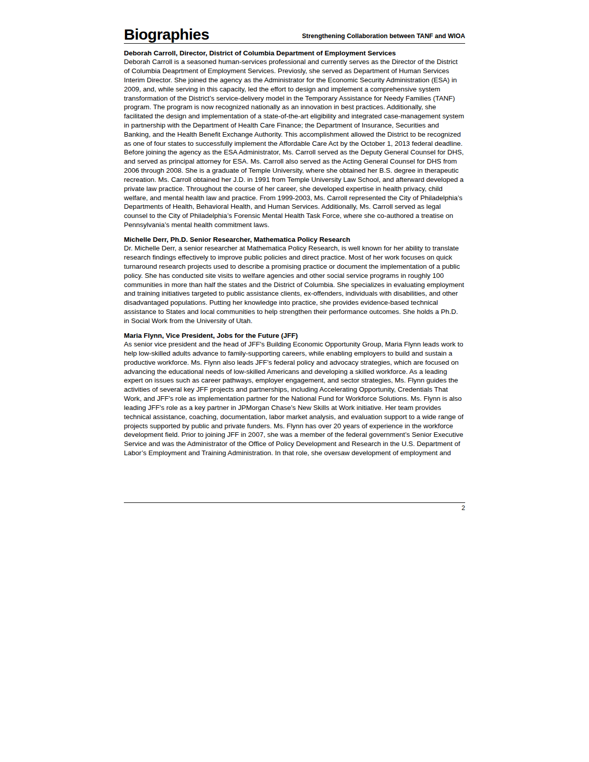Biographies
Strengthening Collaboration between TANF and WIOA
Deborah Carroll, Director, District of Columbia Department of Employment Services
Deborah Carroll is a seasoned human-services professional and currently serves as the Director of the District of Columbia Deaprtment of Employment Services. Previosly, she served as Department of Human Services Interim Director. She joined the agency as the Administrator for the Economic Security Administration (ESA) in 2009, and, while serving in this capacity, led the effort to design and implement a comprehensive system transformation of the District’s service-delivery model in the Temporary Assistance for Needy Families (TANF) program. The program is now recognized nationally as an innovation in best practices. Additionally, she facilitated the design and implementation of a state-of-the-art eligibility and integrated case-management system in partnership with the Department of Health Care Finance; the Department of Insurance, Securities and Banking, and the Health Benefit Exchange Authority. This accomplishment allowed the District to be recognized as one of four states to successfully implement the Affordable Care Act by the October 1, 2013 federal deadline. Before joining the agency as the ESA Administrator, Ms. Carroll served as the Deputy General Counsel for DHS, and served as principal attorney for ESA. Ms. Carroll also served as the Acting General Counsel for DHS from 2006 through 2008. She is a graduate of Temple University, where she obtained her B.S. degree in therapeutic recreation. Ms. Carroll obtained her J.D. in 1991 from Temple University Law School, and afterward developed a private law practice. Throughout the course of her career, she developed expertise in health privacy, child welfare, and mental health law and practice. From 1999-2003, Ms. Carroll represented the City of Philadelphia’s Departments of Health, Behavioral Health, and Human Services. Additionally, Ms. Carroll served as legal counsel to the City of Philadelphia’s Forensic Mental Health Task Force, where she co-authored a treatise on Pennsylvania’s mental health commitment laws.
Michelle Derr, Ph.D. Senior Researcher, Mathematica Policy Research
Dr. Michelle Derr, a senior researcher at Mathematica Policy Research, is well known for her ability to translate research findings effectively to improve public policies and direct practice. Most of her work focuses on quick turnaround research projects used to describe a promising practice or document the implementation of a public policy. She has conducted site visits to welfare agencies and other social service programs in roughly 100 communities in more than half the states and the District of Columbia. She specializes in evaluating employment and training initiatives targeted to public assistance clients, ex-offenders, individuals with disabilities, and other disadvantaged populations. Putting her knowledge into practice, she provides evidence-based technical assistance to States and local communities to help strengthen their performance outcomes. She holds a Ph.D. in Social Work from the University of Utah.
Maria Flynn, Vice President, Jobs for the Future (JFF)
As senior vice president and the head of JFF's Building Economic Opportunity Group, Maria Flynn leads work to help low-skilled adults advance to family-supporting careers, while enabling employers to build and sustain a productive workforce. Ms. Flynn also leads JFF’s federal policy and advocacy strategies, which are focused on advancing the educational needs of low-skilled Americans and developing a skilled workforce. As a leading expert on issues such as career pathways, employer engagement, and sector strategies, Ms. Flynn guides the activities of several key JFF projects and partnerships, including Accelerating Opportunity, Credentials That Work, and JFF's role as implementation partner for the National Fund for Workforce Solutions. Ms. Flynn is also leading JFF's role as a key partner in JPMorgan Chase’s New Skills at Work initiative. Her team provides technical assistance, coaching, documentation, labor market analysis, and evaluation support to a wide range of projects supported by public and private funders. Ms. Flynn has over 20 years of experience in the workforce development field. Prior to joining JFF in 2007, she was a member of the federal government’s Senior Executive Service and was the Administrator of the Office of Policy Development and Research in the U.S. Department of Labor’s Employment and Training Administration. In that role, she oversaw development of employment and
2